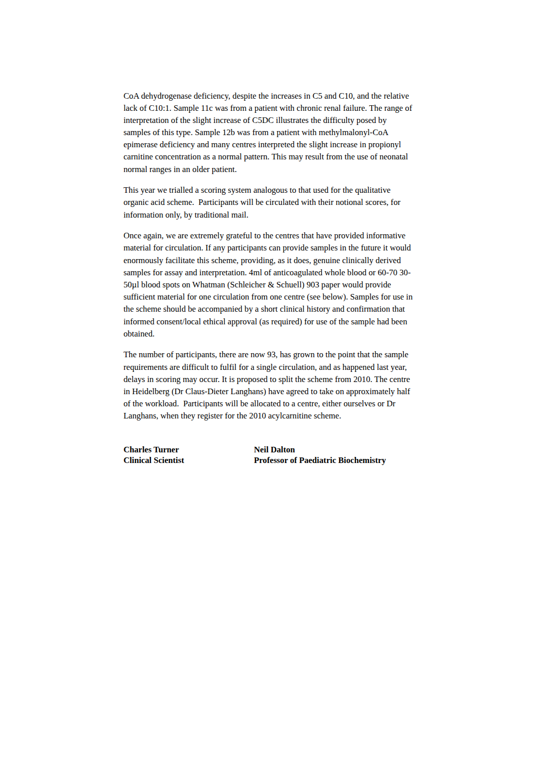CoA dehydrogenase deficiency, despite the increases in C5 and C10, and the relative lack of C10:1. Sample 11c was from a patient with chronic renal failure. The range of interpretation of the slight increase of C5DC illustrates the difficulty posed by samples of this type. Sample 12b was from a patient with methylmalonyl-CoA epimerase deficiency and many centres interpreted the slight increase in propionyl carnitine concentration as a normal pattern. This may result from the use of neonatal normal ranges in an older patient.
This year we trialled a scoring system analogous to that used for the qualitative organic acid scheme. Participants will be circulated with their notional scores, for information only, by traditional mail.
Once again, we are extremely grateful to the centres that have provided informative material for circulation. If any participants can provide samples in the future it would enormously facilitate this scheme, providing, as it does, genuine clinically derived samples for assay and interpretation. 4ml of anticoagulated whole blood or 60-70 30-50µl blood spots on Whatman (Schleicher & Schuell) 903 paper would provide sufficient material for one circulation from one centre (see below). Samples for use in the scheme should be accompanied by a short clinical history and confirmation that informed consent/local ethical approval (as required) for use of the sample had been obtained.
The number of participants, there are now 93, has grown to the point that the sample requirements are difficult to fulfil for a single circulation, and as happened last year, delays in scoring may occur. It is proposed to split the scheme from 2010. The centre in Heidelberg (Dr Claus-Dieter Langhans) have agreed to take on approximately half of the workload. Participants will be allocated to a centre, either ourselves or Dr Langhans, when they register for the 2010 acylcarnitine scheme.
| Charles Turner | Neil Dalton |
| Clinical Scientist | Professor of Paediatric Biochemistry |